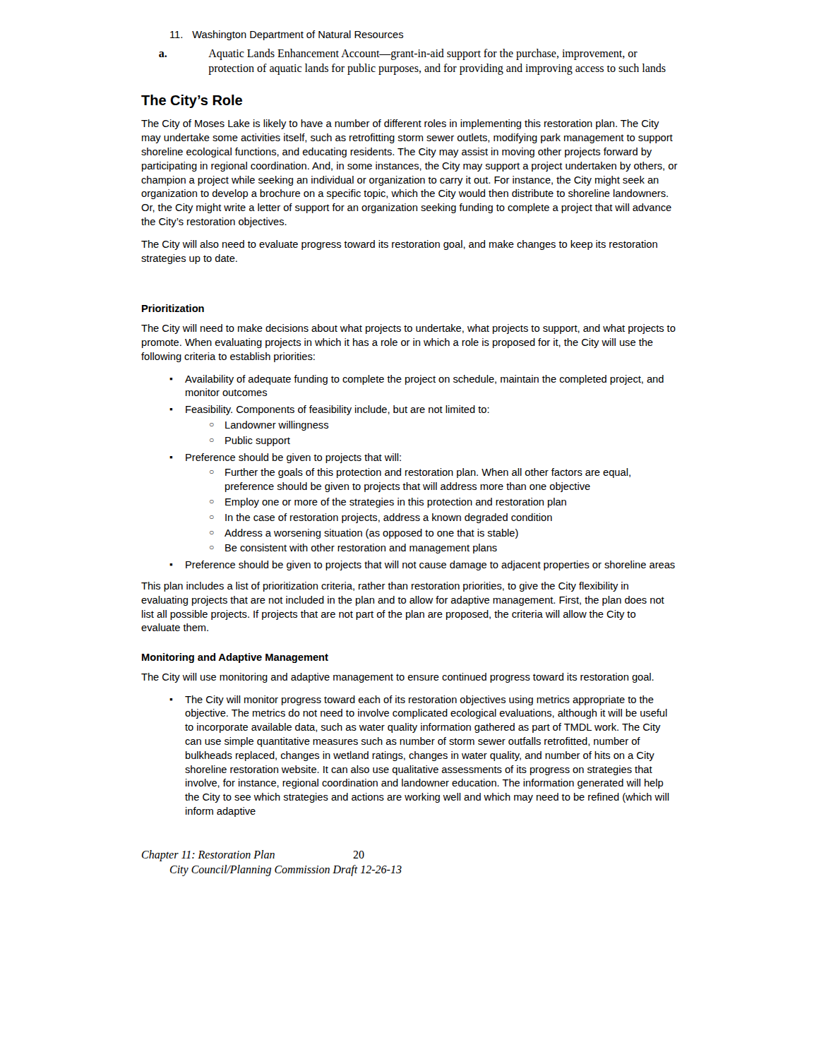11. Washington Department of Natural Resources
a. Aquatic Lands Enhancement Account—grant-in-aid support for the purchase, improvement, or protection of aquatic lands for public purposes, and for providing and improving access to such lands
The City’s Role
The City of Moses Lake is likely to have a number of different roles in implementing this restoration plan. The City may undertake some activities itself, such as retrofitting storm sewer outlets, modifying park management to support shoreline ecological functions, and educating residents. The City may assist in moving other projects forward by participating in regional coordination. And, in some instances, the City may support a project undertaken by others, or champion a project while seeking an individual or organization to carry it out. For instance, the City might seek an organization to develop a brochure on a specific topic, which the City would then distribute to shoreline landowners. Or, the City might write a letter of support for an organization seeking funding to complete a project that will advance the City’s restoration objectives.
The City will also need to evaluate progress toward its restoration goal, and make changes to keep its restoration strategies up to date.
Prioritization
The City will need to make decisions about what projects to undertake, what projects to support, and what projects to promote. When evaluating projects in which it has a role or in which a role is proposed for it, the City will use the following criteria to establish priorities:
Availability of adequate funding to complete the project on schedule, maintain the completed project, and monitor outcomes
Feasibility. Components of feasibility include, but are not limited to:
Landowner willingness
Public support
Preference should be given to projects that will:
Further the goals of this protection and restoration plan. When all other factors are equal, preference should be given to projects that will address more than one objective
Employ one or more of the strategies in this protection and restoration plan
In the case of restoration projects, address a known degraded condition
Address a worsening situation (as opposed to one that is stable)
Be consistent with other restoration and management plans
Preference should be given to projects that will not cause damage to adjacent properties or shoreline areas
This plan includes a list of prioritization criteria, rather than restoration priorities, to give the City flexibility in evaluating projects that are not included in the plan and to allow for adaptive management. First, the plan does not list all possible projects. If projects that are not part of the plan are proposed, the criteria will allow the City to evaluate them.
Monitoring and Adaptive Management
The City will use monitoring and adaptive management to ensure continued progress toward its restoration goal.
The City will monitor progress toward each of its restoration objectives using metrics appropriate to the objective. The metrics do not need to involve complicated ecological evaluations, although it will be useful to incorporate available data, such as water quality information gathered as part of TMDL work. The City can use simple quantitative measures such as number of storm sewer outfalls retrofitted, number of bulkheads replaced, changes in wetland ratings, changes in water quality, and number of hits on a City shoreline restoration website. It can also use qualitative assessments of its progress on strategies that involve, for instance, regional coordination and landowner education. The information generated will help the City to see which strategies and actions are working well and which may need to be refined (which will inform adaptive
Chapter 11: Restoration Plan 20 City Council/Planning Commission Draft 12-26-13